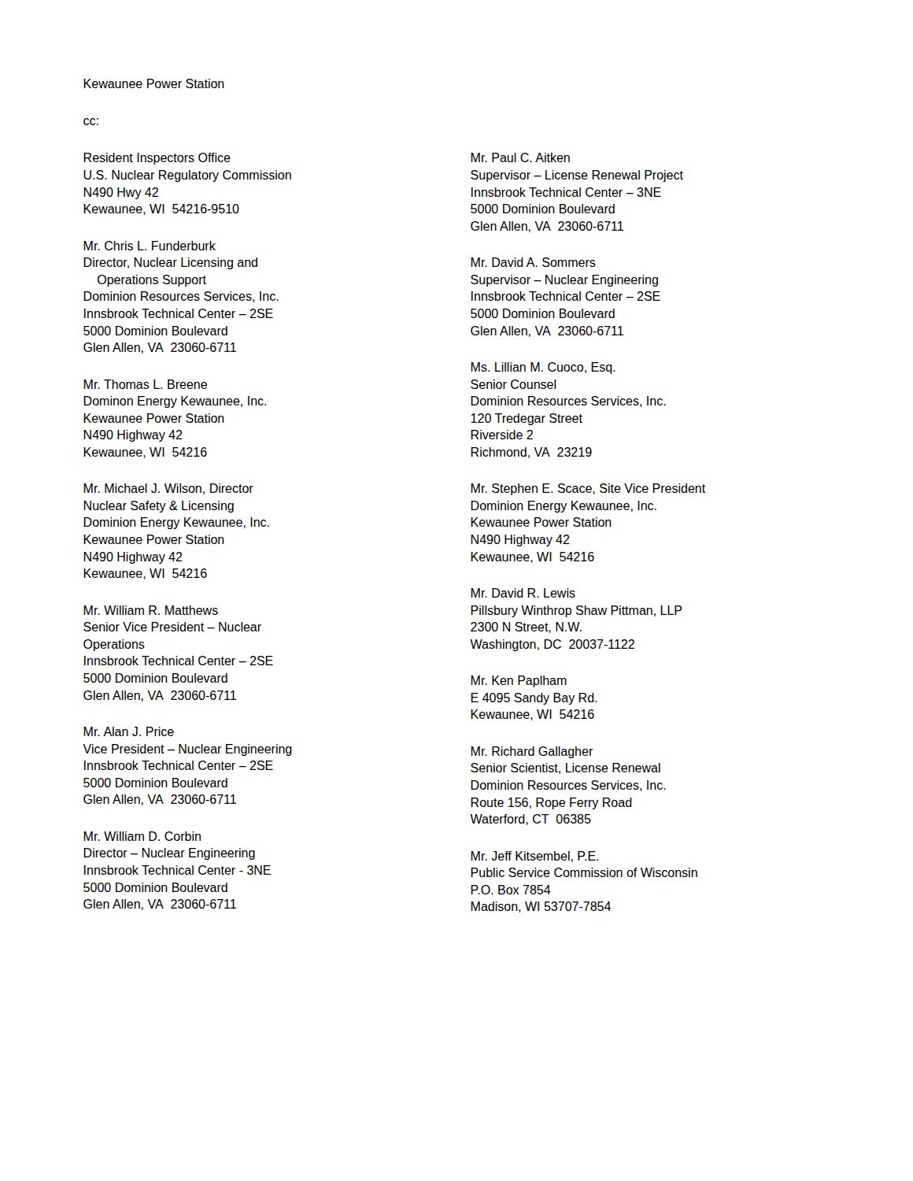Kewaunee Power Station
cc:
Resident Inspectors Office
U.S. Nuclear Regulatory Commission
N490 Hwy 42
Kewaunee, WI 54216-9510 Mr. Chris L. Funderburk
Director, Nuclear Licensing and
Operations Support Dominion Resources Services, Inc.
Innsbrook Technical Center – 2SE
5000 Dominion Boulevard
Glen Allen, VA 23060-6711 Mr. Thomas L. Breene
Dominon Energy Kewaunee, Inc.
Kewaunee Power Station
N490 Highway 42
Kewaunee, WI 54216 Mr. Michael J. Wilson, Director
Nuclear Safety & Licensing
Dominion Energy Kewaunee, Inc.
Kewaunee Power Station
N490 Highway 42
Kewaunee, WI 54216 Mr. William R. Matthews
Senior Vice President – Nuclear
Operations
Innsbrook Technical Center – 2SE
5000 Dominion Boulevard
Glen Allen, VA 23060-6711 Mr. Alan J. Price
Vice President – Nuclear Engineering
Innsbrook Technical Center – 2SE
5000 Dominion Boulevard
Glen Allen, VA 23060-6711 Mr. William D. Corbin
Director – Nuclear Engineering
Innsbrook Technical Center - 3NE
5000 Dominion Boulevard
Glen Allen, VA 23060-6711
Mr. Paul C. Aitken
Supervisor – License Renewal Project
Innsbrook Technical Center – 3NE
5000 Dominion Boulevard
Glen Allen, VA 23060-6711 Mr. David A. Sommers
Supervisor – Nuclear Engineering
Innsbrook Technical Center – 2SE
5000 Dominion Boulevard
Glen Allen, VA 23060-6711 Ms. Lillian M. Cuoco, Esq.
Senior Counsel
Dominion Resources Services, Inc.
120 Tredegar Street
Riverside 2
Richmond, VA 23219 Mr. Stephen E. Scace, Site Vice President
Dominion Energy Kewaunee, Inc.
Kewaunee Power Station
N490 Highway 42
Kewaunee, WI 54216 Mr. David R. Lewis
Pillsbury Winthrop Shaw Pittman, LLP
2300 N Street, N.W.
Washington, DC 20037-1122 Mr. Ken Paplham
E 4095 Sandy Bay Rd.
Kewaunee, WI 54216 Mr. Richard Gallagher
Senior Scientist, License Renewal
Dominion Resources Services, Inc.
Route 156, Rope Ferry Road
Waterford, CT 06385 Mr. Jeff Kitsembel, P.E.
Public Service Commission of Wisconsin
P.O. Box 7854
Madison, WI 53707-7854